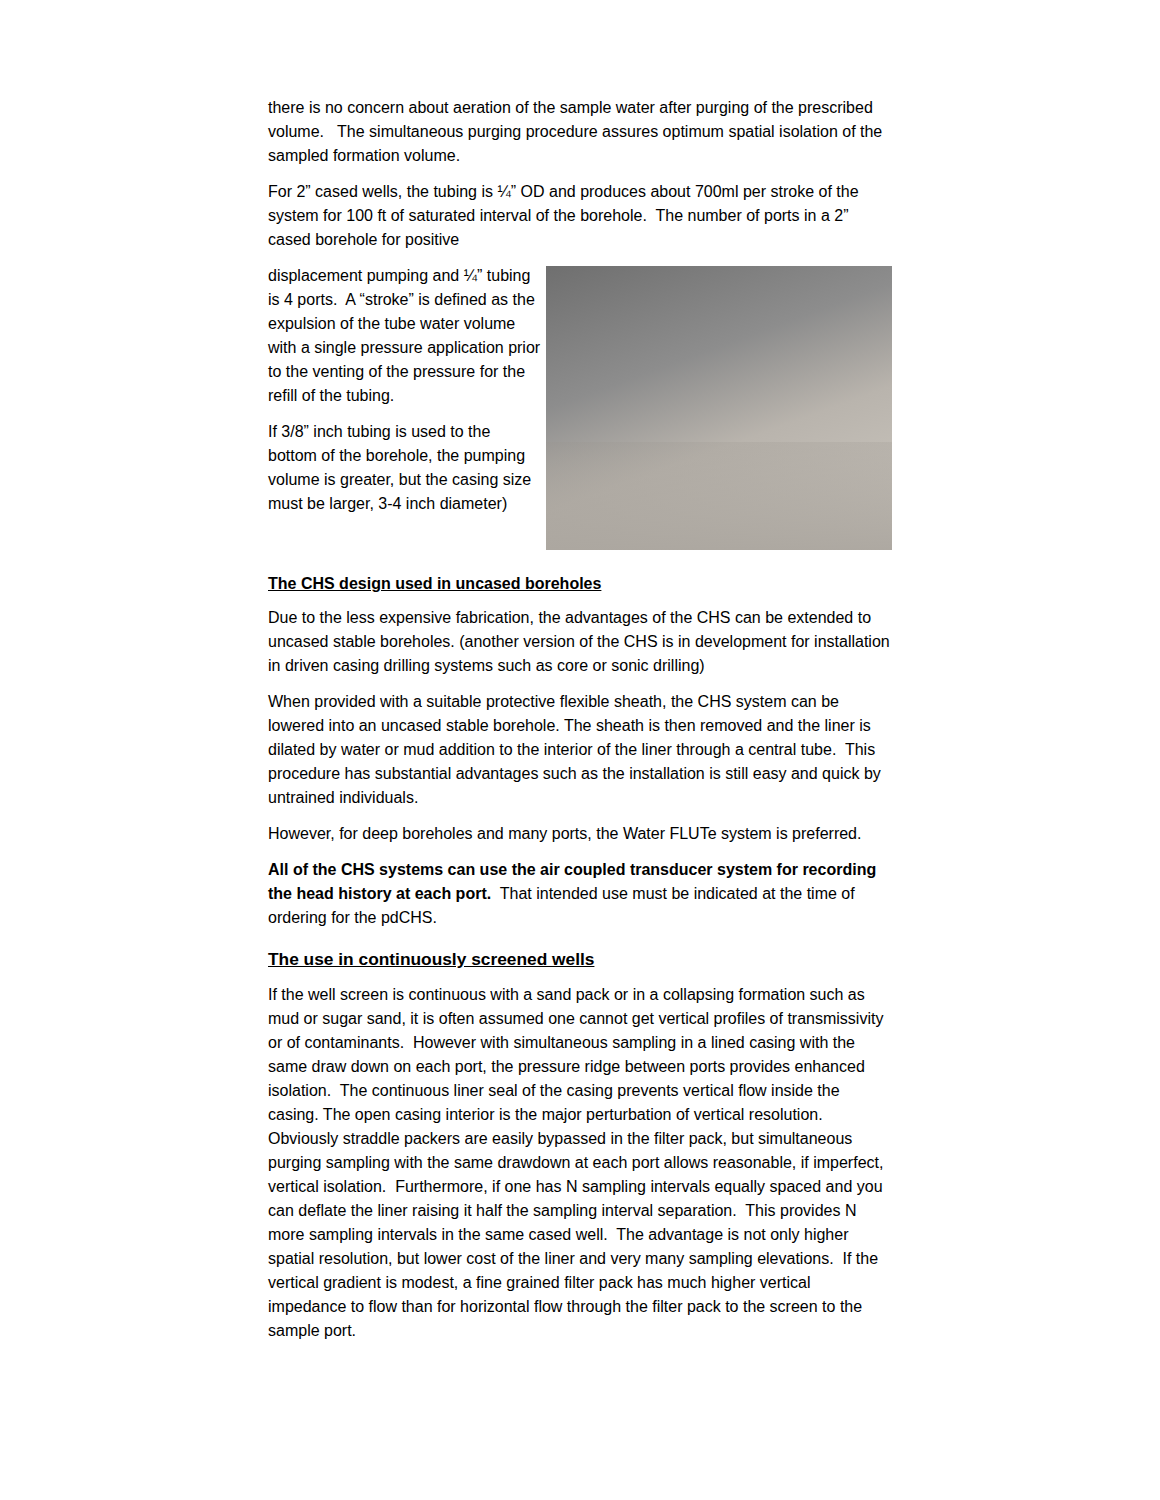there is no concern about aeration of the sample water after purging of the prescribed volume. The simultaneous purging procedure assures optimum spatial isolation of the sampled formation volume.
For 2” cased wells, the tubing is ¼” OD and produces about 700ml per stroke of the system for 100 ft of saturated interval of the borehole. The number of ports in a 2” cased borehole for positive
displacement pumping and ¼” tubing is 4 ports. A “stroke” is defined as the expulsion of the tube water volume with a single pressure application prior to the venting of the pressure for the refill of the tubing.
If 3/8” inch tubing is used to the bottom of the borehole, the pumping volume is greater, but the casing size must be larger, 3-4 inch diameter)
The CHS design used in uncased boreholes
Due to the less expensive fabrication, the advantages of the CHS can be extended to uncased stable boreholes. (another version of the CHS is in development for installation in driven casing drilling systems such as core or sonic drilling)
When provided with a suitable protective flexible sheath, the CHS system can be lowered into an uncased stable borehole. The sheath is then removed and the liner is dilated by water or mud addition to the interior of the liner through a central tube. This procedure has substantial advantages such as the installation is still easy and quick by untrained individuals.
However, for deep boreholes and many ports, the Water FLUTe system is preferred.
All of the CHS systems can use the air coupled transducer system for recording the head history at each port. That intended use must be indicated at the time of ordering for the pdCHS.
The use in continuously screened wells
If the well screen is continuous with a sand pack or in a collapsing formation such as mud or sugar sand, it is often assumed one cannot get vertical profiles of transmissivity or of contaminants. However with simultaneous sampling in a lined casing with the same draw down on each port, the pressure ridge between ports provides enhanced isolation. The continuous liner seal of the casing prevents vertical flow inside the casing. The open casing interior is the major perturbation of vertical resolution. Obviously straddle packers are easily bypassed in the filter pack, but simultaneous purging sampling with the same drawdown at each port allows reasonable, if imperfect, vertical isolation. Furthermore, if one has N sampling intervals equally spaced and you can deflate the liner raising it half the sampling interval separation. This provides N more sampling intervals in the same cased well. The advantage is not only higher spatial resolution, but lower cost of the liner and very many sampling elevations. If the vertical gradient is modest, a fine grained filter pack has much higher vertical impedance to flow than for horizontal flow through the filter pack to the screen to the sample port.